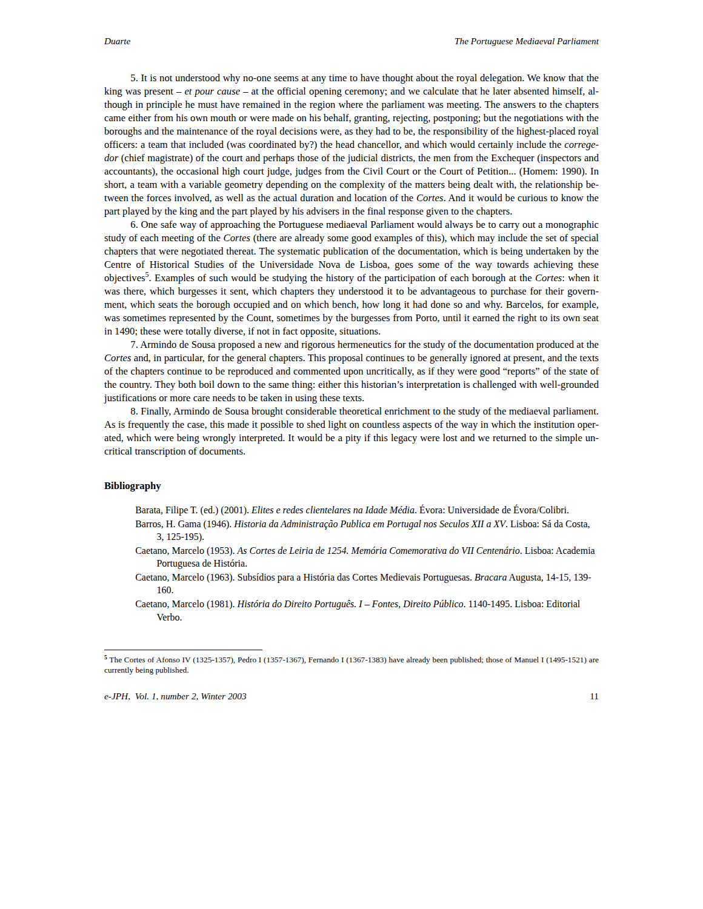Duarte The Portuguese Mediaeval Parliament
5. It is not understood why no-one seems at any time to have thought about the royal delegation. We know that the king was present – et pour cause – at the official opening ceremony; and we calculate that he later absented himself, although in principle he must have remained in the region where the parliament was meeting. The answers to the chapters came either from his own mouth or were made on his behalf, granting, rejecting, postponing; but the negotiations with the boroughs and the maintenance of the royal decisions were, as they had to be, the responsibility of the highest-placed royal officers: a team that included (was coordinated by?) the head chancellor, and which would certainly include the corregedor (chief magistrate) of the court and perhaps those of the judicial districts, the men from the Exchequer (inspectors and accountants), the occasional high court judge, judges from the Civil Court or the Court of Petition... (Homem: 1990). In short, a team with a variable geometry depending on the complexity of the matters being dealt with, the relationship between the forces involved, as well as the actual duration and location of the Cortes. And it would be curious to know the part played by the king and the part played by his advisers in the final response given to the chapters.
6. One safe way of approaching the Portuguese mediaeval Parliament would always be to carry out a monographic study of each meeting of the Cortes (there are already some good examples of this), which may include the set of special chapters that were negotiated thereat. The systematic publication of the documentation, which is being undertaken by the Centre of Historical Studies of the Universidade Nova de Lisboa, goes some of the way towards achieving these objectives5. Examples of such would be studying the history of the participation of each borough at the Cortes: when it was there, which burgesses it sent, which chapters they understood it to be advantageous to purchase for their government, which seats the borough occupied and on which bench, how long it had done so and why. Barcelos, for example, was sometimes represented by the Count, sometimes by the burgesses from Porto, until it earned the right to its own seat in 1490; these were totally diverse, if not in fact opposite, situations.
7. Armindo de Sousa proposed a new and rigorous hermeneutics for the study of the documentation produced at the Cortes and, in particular, for the general chapters. This proposal continues to be generally ignored at present, and the texts of the chapters continue to be reproduced and commented upon uncritically, as if they were good “reports” of the state of the country. They both boil down to the same thing: either this historian’s interpretation is challenged with well-grounded justifications or more care needs to be taken in using these texts.
8. Finally, Armindo de Sousa brought considerable theoretical enrichment to the study of the mediaeval parliament. As is frequently the case, this made it possible to shed light on countless aspects of the way in which the institution operated, which were being wrongly interpreted. It would be a pity if this legacy were lost and we returned to the simple uncritical transcription of documents.
Bibliography
Barata, Filipe T. (ed.) (2001). Elites e redes clientelares na Idade Média. Évora: Universidade de Évora/Colibri.
Barros, H. Gama (1946). Historia da Administração Publica em Portugal nos Seculos XII a XV. Lisboa: Sá da Costa, 3, 125-195).
Caetano, Marcelo (1953). As Cortes de Leiria de 1254. Memória Comemorativa do VII Centenário. Lisboa: Academia Portuguesa de História.
Caetano, Marcelo (1963). Subsídios para a História das Cortes Medievais Portuguesas. Bracara Augusta, 14-15, 139-160.
Caetano, Marcelo (1981). História do Direito Português. I – Fontes, Direito Público. 1140-1495. Lisboa: Editorial Verbo.
5 The Cortes of Afonso IV (1325-1357), Pedro I (1357-1367), Fernando I (1367-1383) have already been published; those of Manuel I (1495-1521) are currently being published.
e-JPH, Vol. 1, number 2, Winter 2003 11